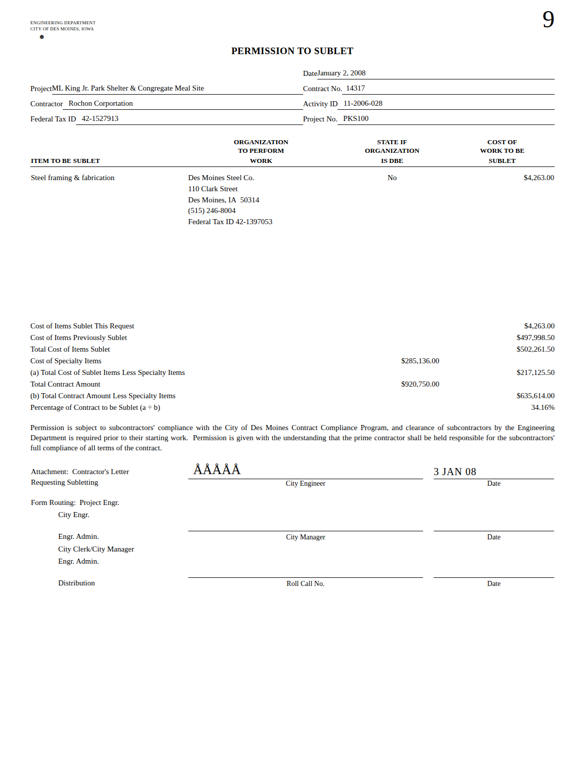9
ENGINEERING DEPARTMENT
CITY OF DES MOINES, IOWA
✽
PERMISSION TO SUBLET
| | / Date / January 2, 2008 / |
| / Project / ML King Jr. Park Shelter & Congregate Meal Site / | / Contract No. / 14317 / |
| / Contractor / Rochon Corportation / | / Activity ID / 11-2006-028 / |
| / Federal Tax ID / 42-1527913 / | / Project No. / PKS100 / |
| | ORGANIZATION TO PERFORM | STATE IF ORGANIZATION | COST OF WORK TO BE |
| ITEM TO BE SUBLET | WORK | IS DBE | SUBLET |
| Steel framing & fabrication | Des Moines Steel Co. 110 Clark Street Des Moines, IA 50314 (515) 246-8004 Federal Tax ID 42-1397053 | No | $4,263.00 |
| Cost of Items Sublet This Request | | $4,263.00 |
| Cost of Items Previously Sublet | | $497,998.50 |
| Total Cost of Items Sublet | | $502,261.50 |
| Cost of Specialty Items | $285,136.00 | |
| (a) Total Cost of Sublet Items Less Specialty Items | | $217,125.50 |
| Total Contract Amount | $920,750.00 | |
| (b) Total Contract Amount Less Specialty Items | | $635,614.00 |
| Percentage of Contract to be Sublet (a ÷ b) | | 34.16% |
Permission is subject to subcontractors' compliance with the City of Des Moines Contract Compliance Program, and clearance of subcontractors by the Engineering Department is required prior to their starting work. Permission is given with the understanding that the prime contractor shall be held responsible for the subcontractors' full compliance of all terms of the contract.
| Attachment: Contractor's Letter Requesting Subletting | ÅÅÅÅÅ City Engineer | 3 JAN 08 Date |
| Form Routing: Project Engr. | | |
| City Engr. | | |
| Engr. Admin. | City Manager | Date |
| City Clerk/City Manager | | |
| Engr. Admin. | | |
| Distribution | Roll Call No. | Date |